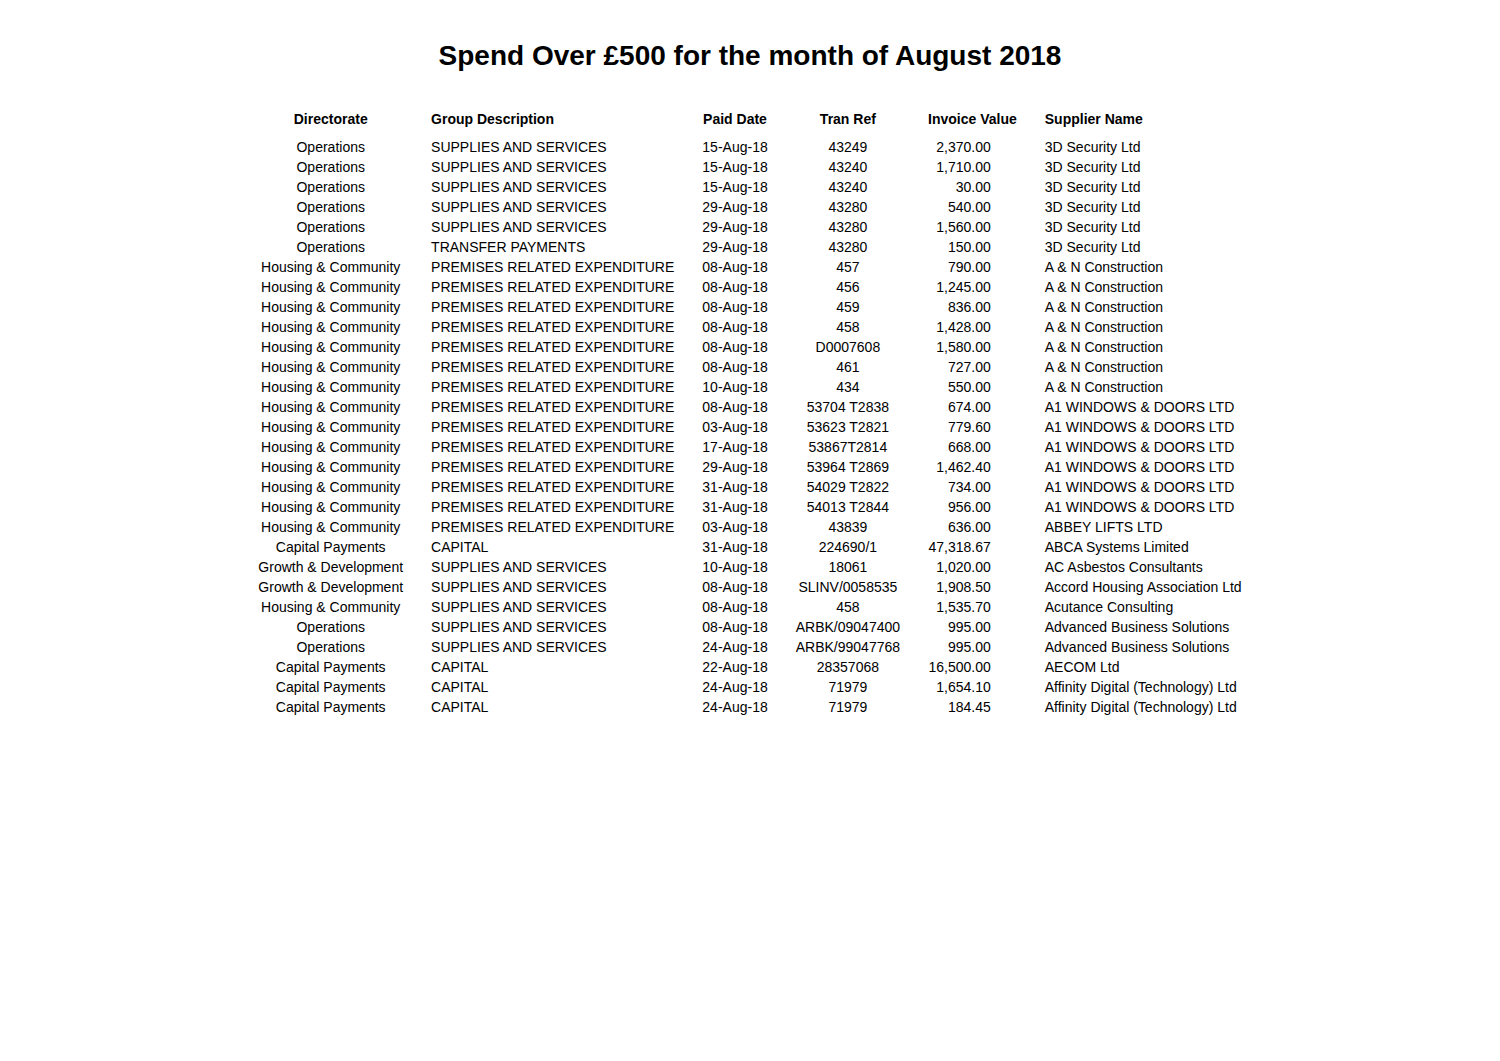Spend Over £500 for the month of August 2018
| Directorate | Group Description | Paid Date | Tran Ref | Invoice Value | Supplier Name |
| --- | --- | --- | --- | --- | --- |
| Operations | SUPPLIES AND SERVICES | 15-Aug-18 | 43249 | 2,370.00 | 3D Security Ltd |
| Operations | SUPPLIES AND SERVICES | 15-Aug-18 | 43240 | 1,710.00 | 3D Security Ltd |
| Operations | SUPPLIES AND SERVICES | 15-Aug-18 | 43240 | 30.00 | 3D Security Ltd |
| Operations | SUPPLIES AND SERVICES | 29-Aug-18 | 43280 | 540.00 | 3D Security Ltd |
| Operations | SUPPLIES AND SERVICES | 29-Aug-18 | 43280 | 1,560.00 | 3D Security Ltd |
| Operations | TRANSFER PAYMENTS | 29-Aug-18 | 43280 | 150.00 | 3D Security Ltd |
| Housing & Community | PREMISES RELATED EXPENDITURE | 08-Aug-18 | 457 | 790.00 | A & N Construction |
| Housing & Community | PREMISES RELATED EXPENDITURE | 08-Aug-18 | 456 | 1,245.00 | A & N Construction |
| Housing & Community | PREMISES RELATED EXPENDITURE | 08-Aug-18 | 459 | 836.00 | A & N Construction |
| Housing & Community | PREMISES RELATED EXPENDITURE | 08-Aug-18 | 458 | 1,428.00 | A & N Construction |
| Housing & Community | PREMISES RELATED EXPENDITURE | 08-Aug-18 | D0007608 | 1,580.00 | A & N Construction |
| Housing & Community | PREMISES RELATED EXPENDITURE | 08-Aug-18 | 461 | 727.00 | A & N Construction |
| Housing & Community | PREMISES RELATED EXPENDITURE | 10-Aug-18 | 434 | 550.00 | A & N Construction |
| Housing & Community | PREMISES RELATED EXPENDITURE | 08-Aug-18 | 53704 T2838 | 674.00 | A1 WINDOWS & DOORS LTD |
| Housing & Community | PREMISES RELATED EXPENDITURE | 03-Aug-18 | 53623 T2821 | 779.60 | A1 WINDOWS & DOORS LTD |
| Housing & Community | PREMISES RELATED EXPENDITURE | 17-Aug-18 | 53867T2814 | 668.00 | A1 WINDOWS & DOORS LTD |
| Housing & Community | PREMISES RELATED EXPENDITURE | 29-Aug-18 | 53964 T2869 | 1,462.40 | A1 WINDOWS & DOORS LTD |
| Housing & Community | PREMISES RELATED EXPENDITURE | 31-Aug-18 | 54029 T2822 | 734.00 | A1 WINDOWS & DOORS LTD |
| Housing & Community | PREMISES RELATED EXPENDITURE | 31-Aug-18 | 54013 T2844 | 956.00 | A1 WINDOWS & DOORS LTD |
| Housing & Community | PREMISES RELATED EXPENDITURE | 03-Aug-18 | 43839 | 636.00 | ABBEY LIFTS LTD |
| Capital Payments | CAPITAL | 31-Aug-18 | 224690/1 | 47,318.67 | ABCA Systems Limited |
| Growth & Development | SUPPLIES AND SERVICES | 10-Aug-18 | 18061 | 1,020.00 | AC Asbestos Consultants |
| Growth & Development | SUPPLIES AND SERVICES | 08-Aug-18 | SLINV/0058535 | 1,908.50 | Accord Housing Association Ltd |
| Housing & Community | SUPPLIES AND SERVICES | 08-Aug-18 | 458 | 1,535.70 | Acutance Consulting |
| Operations | SUPPLIES AND SERVICES | 08-Aug-18 | ARBK/09047400 | 995.00 | Advanced Business Solutions |
| Operations | SUPPLIES AND SERVICES | 24-Aug-18 | ARBK/99047768 | 995.00 | Advanced Business Solutions |
| Capital Payments | CAPITAL | 22-Aug-18 | 28357068 | 16,500.00 | AECOM Ltd |
| Capital Payments | CAPITAL | 24-Aug-18 | 71979 | 1,654.10 | Affinity Digital (Technology) Ltd |
| Capital Payments | CAPITAL | 24-Aug-18 | 71979 | 184.45 | Affinity Digital (Technology) Ltd |